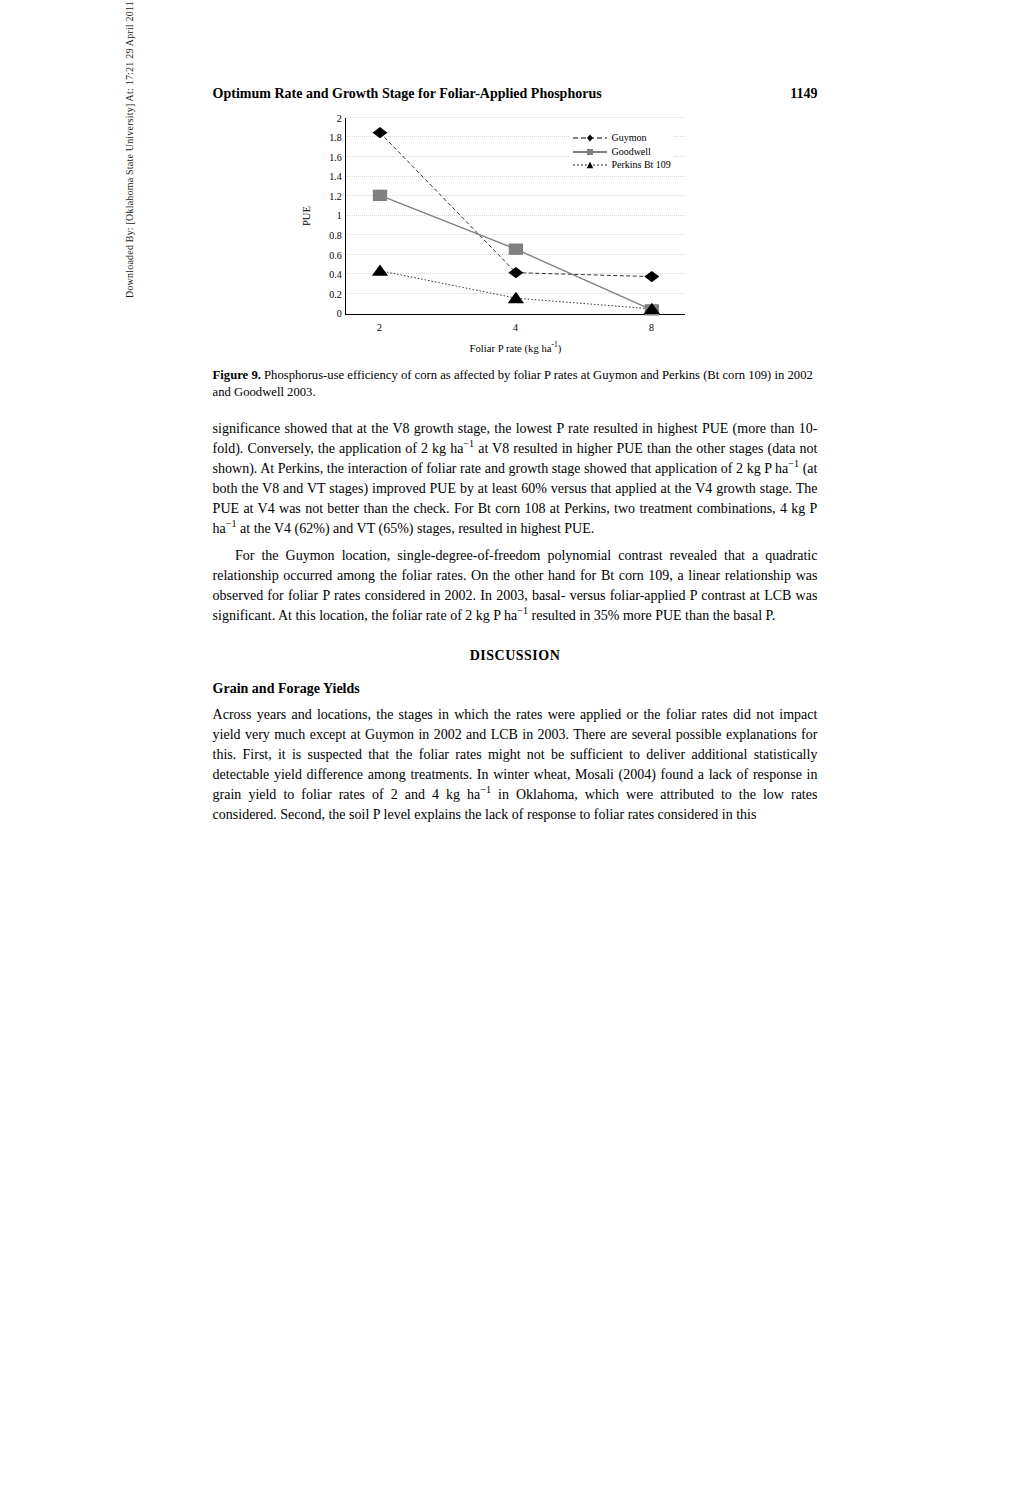Downloaded By: [Oklahoma State University] At: 17:21 29 April 2011
Optimum Rate and Growth Stage for Foliar-Applied Phosphorus 1149
PUE
2
1.8
1.6
1.4
1.2
1
0.8
0.6
0.4
0.2
0
Guymon
Goodwell
Perkins Bt 109
2
4
8
Foliar P rate (kg ha-1)
Figure 9. Phosphorus-use efficiency of corn as affected by foliar P rates at Guymon and Perkins (Bt corn 109) in 2002 and Goodwell 2003.
significance showed that at the V8 growth stage, the lowest P rate resulted in highest PUE (more than 10-fold). Conversely, the application of 2 kg ha−1 at V8 resulted in higher PUE than the other stages (data not shown). At Perkins, the interaction of foliar rate and growth stage showed that application of 2 kg P ha−1 (at both the V8 and VT stages) improved PUE by at least 60% versus that applied at the V4 growth stage. The PUE at V4 was not better than the check. For Bt corn 108 at Perkins, two treatment combinations, 4 kg P ha−1 at the V4 (62%) and VT (65%) stages, resulted in highest PUE.
For the Guymon location, single-degree-of-freedom polynomial contrast revealed that a quadratic relationship occurred among the foliar rates. On the other hand for Bt corn 109, a linear relationship was observed for foliar P rates considered in 2002. In 2003, basal- versus foliar-applied P contrast at LCB was significant. At this location, the foliar rate of 2 kg P ha−1 resulted in 35% more PUE than the basal P.
DISCUSSION
Grain and Forage Yields
Across years and locations, the stages in which the rates were applied or the foliar rates did not impact yield very much except at Guymon in 2002 and LCB in 2003. There are several possible explanations for this. First, it is suspected that the foliar rates might not be sufficient to deliver additional statistically detectable yield difference among treatments. In winter wheat, Mosali (2004) found a lack of response in grain yield to foliar rates of 2 and 4 kg ha−1 in Oklahoma, which were attributed to the low rates considered. Second, the soil P level explains the lack of response to foliar rates considered in this